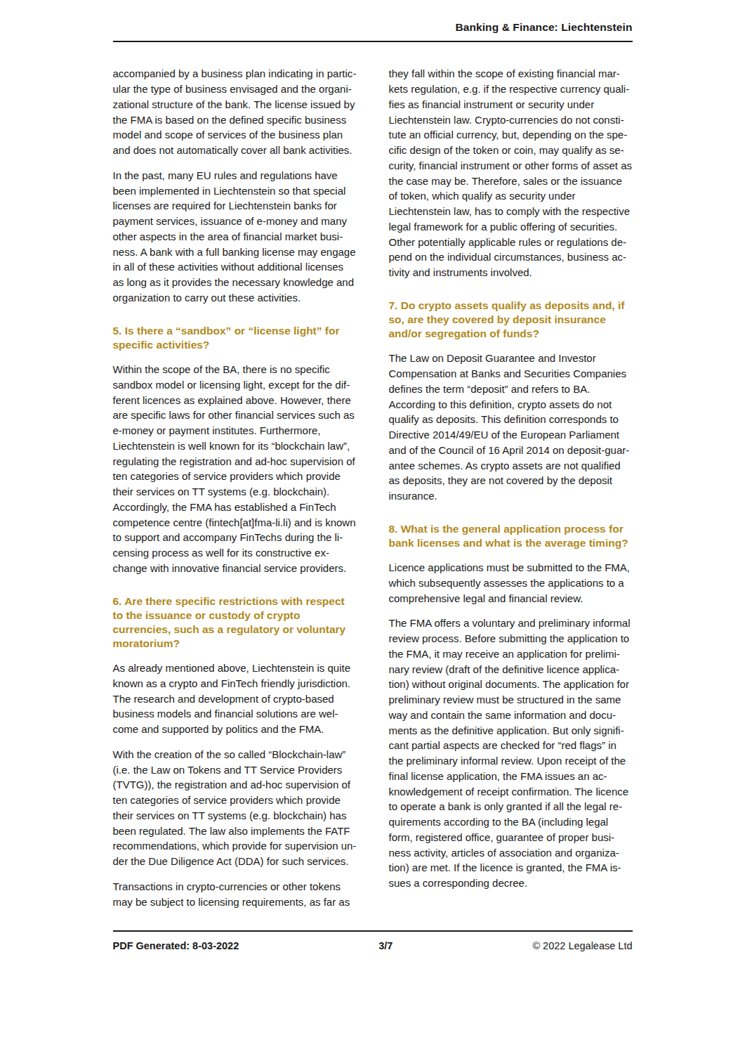Banking & Finance: Liechtenstein
accompanied by a business plan indicating in particular the type of business envisaged and the organizational structure of the bank. The license issued by the FMA is based on the defined specific business model and scope of services of the business plan and does not automatically cover all bank activities.
In the past, many EU rules and regulations have been implemented in Liechtenstein so that special licenses are required for Liechtenstein banks for payment services, issuance of e-money and many other aspects in the area of financial market business. A bank with a full banking license may engage in all of these activities without additional licenses as long as it provides the necessary knowledge and organization to carry out these activities.
5. Is there a “sandbox” or “license light” for specific activities?
Within the scope of the BA, there is no specific sandbox model or licensing light, except for the different licences as explained above. However, there are specific laws for other financial services such as e-money or payment institutes. Furthermore, Liechtenstein is well known for its “blockchain law”, regulating the registration and ad-hoc supervision of ten categories of service providers which provide their services on TT systems (e.g. blockchain). Accordingly, the FMA has established a FinTech competence centre (fintech[at]fma-li.li) and is known to support and accompany FinTechs during the licensing process as well for its constructive exchange with innovative financial service providers.
6. Are there specific restrictions with respect to the issuance or custody of crypto currencies, such as a regulatory or voluntary moratorium?
As already mentioned above, Liechtenstein is quite known as a crypto and FinTech friendly jurisdiction. The research and development of crypto-based business models and financial solutions are welcome and supported by politics and the FMA.
With the creation of the so called “Blockchain-law” (i.e. the Law on Tokens and TT Service Providers (TVTG)), the registration and ad-hoc supervision of ten categories of service providers which provide their services on TT systems (e.g. blockchain) has been regulated. The law also implements the FATF recommendations, which provide for supervision under the Due Diligence Act (DDA) for such services.
Transactions in crypto-currencies or other tokens may be subject to licensing requirements, as far as they fall within the scope of existing financial markets regulation, e.g. if the respective currency qualifies as financial instrument or security under Liechtenstein law. Crypto-currencies do not constitute an official currency, but, depending on the specific design of the token or coin, may qualify as security, financial instrument or other forms of asset as the case may be. Therefore, sales or the issuance of token, which qualify as security under Liechtenstein law, has to comply with the respective legal framework for a public offering of securities. Other potentially applicable rules or regulations depend on the individual circumstances, business activity and instruments involved.
7. Do crypto assets qualify as deposits and, if so, are they covered by deposit insurance and/or segregation of funds?
The Law on Deposit Guarantee and Investor Compensation at Banks and Securities Companies defines the term “deposit” and refers to BA. According to this definition, crypto assets do not qualify as deposits. This definition corresponds to Directive 2014/49/EU of the European Parliament and of the Council of 16 April 2014 on deposit-guarantee schemes. As crypto assets are not qualified as deposits, they are not covered by the deposit insurance.
8. What is the general application process for bank licenses and what is the average timing?
Licence applications must be submitted to the FMA, which subsequently assesses the applications to a comprehensive legal and financial review.
The FMA offers a voluntary and preliminary informal review process. Before submitting the application to the FMA, it may receive an application for preliminary review (draft of the definitive licence application) without original documents. The application for preliminary review must be structured in the same way and contain the same information and documents as the definitive application. But only significant partial aspects are checked for “red flags” in the preliminary informal review. Upon receipt of the final license application, the FMA issues an acknowledgement of receipt confirmation. The licence to operate a bank is only granted if all the legal requirements according to the BA (including legal form, registered office, guarantee of proper business activity, articles of association and organization) are met. If the licence is granted, the FMA issues a corresponding decree.
PDF Generated: 8-03-2022 3/7 © 2022 Legalease Ltd